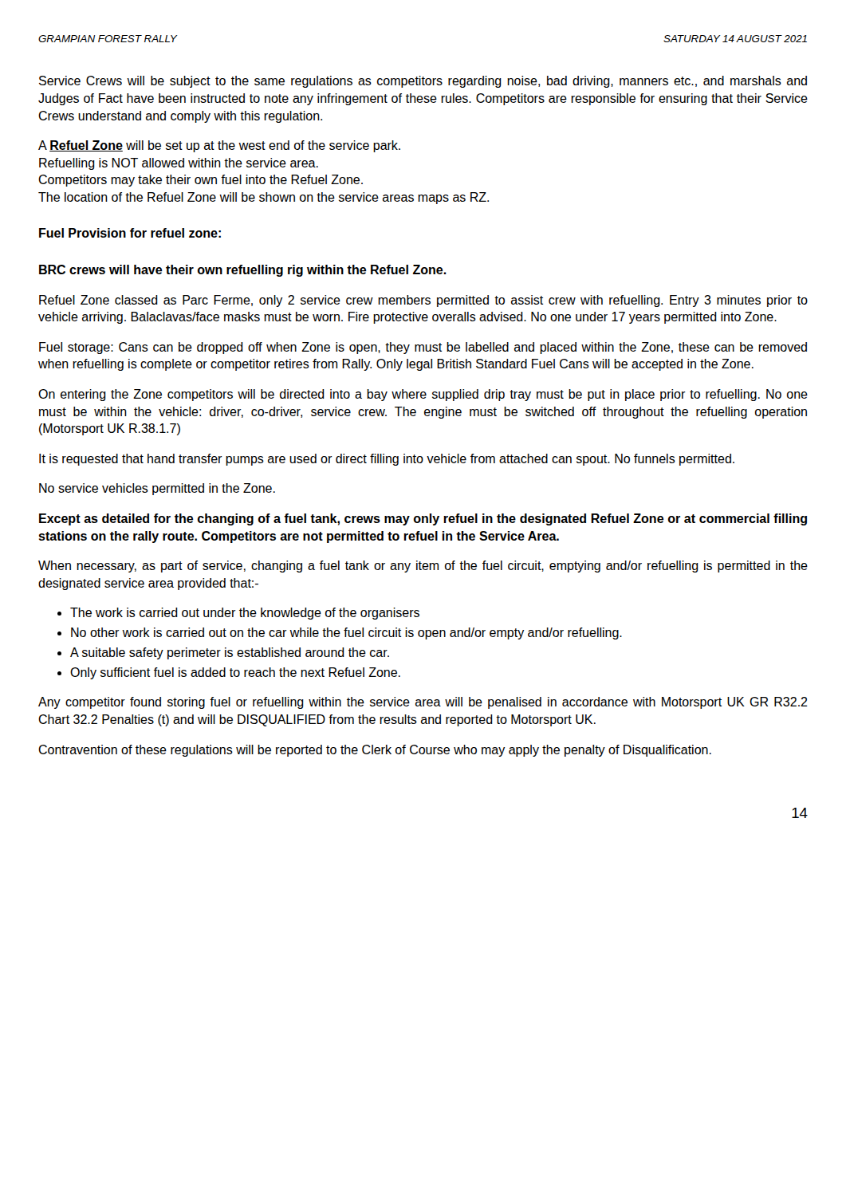GRAMPIAN FOREST RALLY SATURDAY 14 AUGUST 2021
Service Crews will be subject to the same regulations as competitors regarding noise, bad driving, manners etc., and marshals and Judges of Fact have been instructed to note any infringement of these rules. Competitors are responsible for ensuring that their Service Crews understand and comply with this regulation.
A Refuel Zone will be set up at the west end of the service park.
Refuelling is NOT allowed within the service area.
Competitors may take their own fuel into the Refuel Zone.
The location of the Refuel Zone will be shown on the service areas maps as RZ.
Fuel Provision for refuel zone:
BRC crews will have their own refuelling rig within the Refuel Zone.
Refuel Zone classed as Parc Ferme, only 2 service crew members permitted to assist crew with refuelling. Entry 3 minutes prior to vehicle arriving. Balaclavas/face masks must be worn. Fire protective overalls advised. No one under 17 years permitted into Zone.
Fuel storage: Cans can be dropped off when Zone is open, they must be labelled and placed within the Zone, these can be removed when refuelling is complete or competitor retires from Rally. Only legal British Standard Fuel Cans will be accepted in the Zone.
On entering the Zone competitors will be directed into a bay where supplied drip tray must be put in place prior to refuelling. No one must be within the vehicle: driver, co-driver, service crew. The engine must be switched off throughout the refuelling operation (Motorsport UK R.38.1.7)
It is requested that hand transfer pumps are used or direct filling into vehicle from attached can spout. No funnels permitted.
No service vehicles permitted in the Zone.
Except as detailed for the changing of a fuel tank, crews may only refuel in the designated Refuel Zone or at commercial filling stations on the rally route. Competitors are not permitted to refuel in the Service Area.
When necessary, as part of service, changing a fuel tank or any item of the fuel circuit, emptying and/or refuelling is permitted in the designated service area provided that:-
The work is carried out under the knowledge of the organisers
No other work is carried out on the car while the fuel circuit is open and/or empty and/or refuelling.
A suitable safety perimeter is established around the car.
Only sufficient fuel is added to reach the next Refuel Zone.
Any competitor found storing fuel or refuelling within the service area will be penalised in accordance with Motorsport UK GR R32.2 Chart 32.2 Penalties (t) and will be DISQUALIFIED from the results and reported to Motorsport UK.
Contravention of these regulations will be reported to the Clerk of Course who may apply the penalty of Disqualification.
14